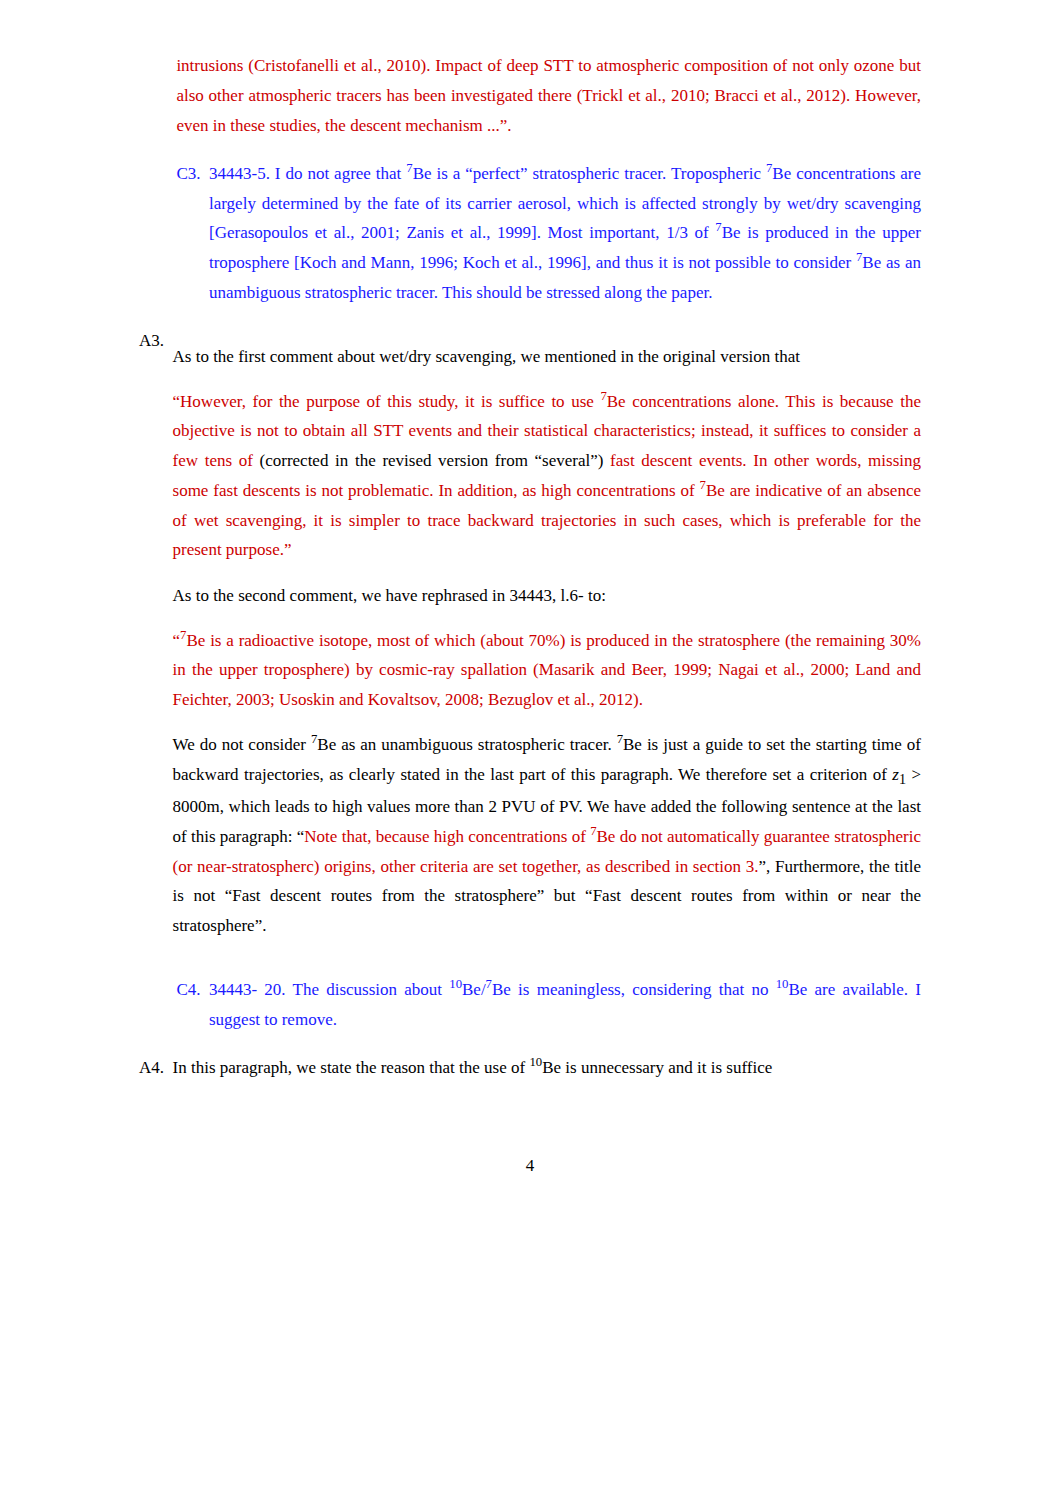intrusions (Cristofanelli et al., 2010). Impact of deep STT to atmospheric composition of not only ozone but also other atmospheric tracers has been investigated there (Trickl et al., 2010; Bracci et al., 2012). However, even in these studies, the descent mechanism ...”.
C3.
34443-5. I do not agree that 7Be is a “perfect” stratospheric tracer. Tropospheric 7Be concentrations are largely determined by the fate of its carrier aerosol, which is affected strongly by wet/dry scavenging [Gerasopoulos et al., 2001; Zanis et al., 1999]. Most important, 1/3 of 7Be is produced in the upper troposphere [Koch and Mann, 1996; Koch et al., 1996], and thus it is not possible to consider 7Be as an unambiguous stratospheric tracer. This should be stressed along the paper.
A3.
As to the first comment about wet/dry scavenging, we mentioned in the original version that
“However, for the purpose of this study, it is suffice to use 7Be concentrations alone. This is because the objective is not to obtain all STT events and their statistical characteristics; instead, it suffices to consider a few tens of (corrected in the revised version from “several”) fast descent events. In other words, missing some fast descents is not problematic. In addition, as high concentrations of 7Be are indicative of an absence of wet scavenging, it is simpler to trace backward trajectories in such cases, which is preferable for the present purpose.”
As to the second comment, we have rephrased in 34443, l.6- to:
“7Be is a radioactive isotope, most of which (about 70%) is produced in the stratosphere (the remaining 30% in the upper troposphere) by cosmic-ray spallation (Masarik and Beer, 1999; Nagai et al., 2000; Land and Feichter, 2003; Usoskin and Kovaltsov, 2008; Bezuglov et al., 2012).
We do not consider 7Be as an unambiguous stratospheric tracer. 7Be is just a guide to set the starting time of backward trajectories, as clearly stated in the last part of this paragraph. We therefore set a criterion of z1 > 8000m, which leads to high values more than 2 PVU of PV. We have added the following sentence at the last of this paragraph: “Note that, because high concentrations of 7Be do not automatically guarantee stratospheric (or near-stratospherc) origins, other criteria are set together, as described in section 3.”, Furthermore, the title is not “Fast descent routes from the stratosphere” but “Fast descent routes from within or near the stratosphere”.
C4.
34443- 20. The discussion about 10Be/7Be is meaningless, considering that no 10Be are available. I suggest to remove.
A4.
In this paragraph, we state the reason that the use of 10Be is unnecessary and it is suffice
4